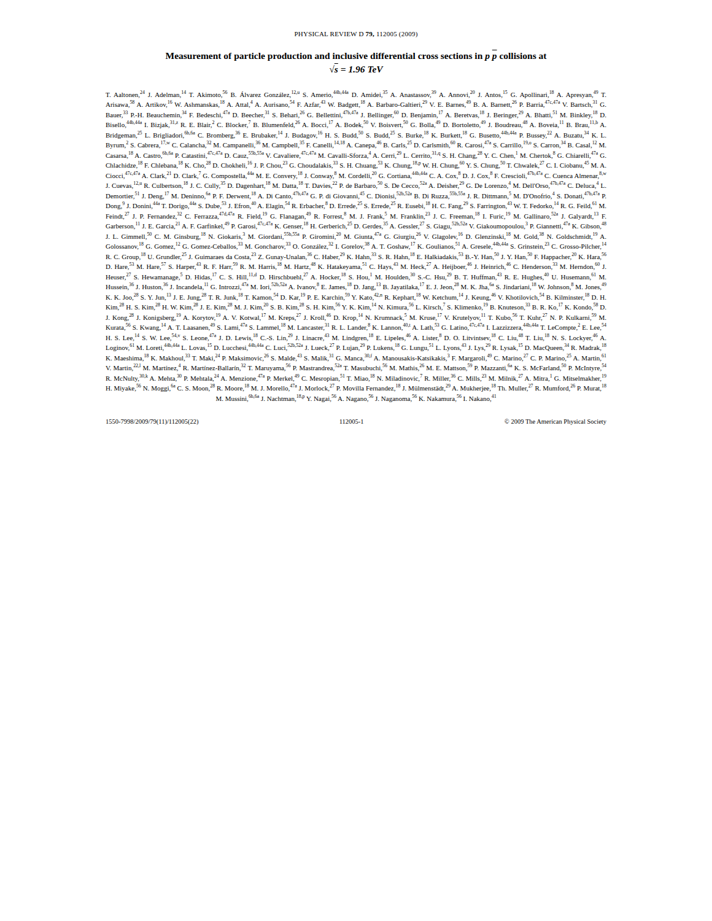PHYSICAL REVIEW D 79, 112005 (2009)
Measurement of particle production and inclusive differential cross sections in p p collisions at
√s = 1.96 TeV
T. Aaltonen,24 J. Adelman,14 T. Akimoto,56 B. Álvarez González,12,u S. Amerio,44b,44a D. Amidei,35 A. Anastassov,39 A. Annovi,20 J. Antos,15 G. Apollinari,18 A. Apresyan,49 T. Arisawa,58 A. Artikov,16 W. Ashmanskas,18 A. Attal,4 A. Aurisano,54 F. Azfar,43 W. Badgett,18 A. Barbaro-Galtieri,29 V. E. Barnes,49 B. A. Barnett,26 P. Barria,47c,47a V. Bartsch,31 G. Bauer,33 P.-H. Beauchemin,34 F. Bedeschi,47a D. Beecher,31 S. Behari,26 G. Bellettini,47b,47a J. Bellinger,60 D. Benjamin,17 A. Beretvas,18 J. Beringer,29 A. Bhatti,51 M. Binkley,18 D. Bisello,44b,44a I. Bizjak,31,z R. E. Blair,2 C. Blocker,7 B. Blumenfeld,26 A. Bocci,17 A. Bodek,50 V. Boisvert,50 G. Bolla,49 D. Bortoletto,49 J. Boudreau,48 A. Boveia,11 B. Brau,11,b A. Bridgeman,25 L. Brigliadori,6b,6a C. Bromberg,36 E. Brubaker,14 J. Budagov,16 H. S. Budd,50 S. Budd,25 S. Burke,18 K. Burkett,18 G. Busetto,44b,44a P. Bussey,22 A. Buzatu,34 K. L. Byrum,2 S. Cabrera,17,w C. Calancha,32 M. Campanelli,36 M. Campbell,35 F. Canelli,14,18 A. Canepa,46 B. Carls,25 D. Carlsmith,60 R. Carosi,47a S. Carrillo,19,o S. Carron,34 B. Casal,12 M. Casarsa,18 A. Castro,6b,6a P. Catastini,47c,47a D. Cauz,55b,55a V. Cavaliere,47c,47a M. Cavalli-Sforza,4 A. Cerri,29 L. Cerrito,31,q S. H. Chang,28 Y. C. Chen,1 M. Chertok,8 G. Chiarelli,47a G. Chlachidze,18 F. Chlebana,18 K. Cho,28 D. Chokheli,16 J. P. Chou,23 G. Choudalakis,33 S. H. Chuang,53 K. Chung,18,p W. H. Chung,60 Y. S. Chung,50 T. Chwalek,27 C. I. Ciobanu,45 M. A. Ciocci,47c,47a A. Clark,21 D. Clark,7 G. Compostella,44a M. E. Convery,18 J. Conway,8 M. Cordelli,20 G. Cortiana,44b,44a C. A. Cox,8 D. J. Cox,8 F. Crescioli,47b,47a C. Cuenca Almenar,8,w J. Cuevas,12,u R. Culbertson,18 J. C. Cully,35 D. Dagenhart,18 M. Datta,18 T. Davies,22 P. de Barbaro,50 S. De Cecco,52a A. Deisher,29 G. De Lorenzo,4 M. Dell'Orso,47b,47a C. Deluca,4 L. Demortier,51 J. Deng,17 M. Deninno,6a P. F. Derwent,18 A. Di Canto,47b,47a G. P. di Giovanni,45 C. Dionisi,52b,52a B. Di Ruzza,55b,55a J. R. Dittmann,5 M. D'Onofrio,4 S. Donati,47b,47a P. Dong,9 J. Donini,44a T. Dorigo,44a S. Dube,53 J. Efron,40 A. Elagin,54 R. Erbacher,8 D. Errede,25 S. Errede,25 R. Eusebi,18 H. C. Fang,29 S. Farrington,43 W. T. Fedorko,14 R. G. Feild,61 M. Feindt,27 J. P. Fernandez,32 C. Ferrazza,47d,47a R. Field,19 G. Flanagan,49 R. Forrest,8 M. J. Frank,5 M. Franklin,23 J. C. Freeman,18 I. Furic,19 M. Gallinaro,52a J. Galyardt,13 F. Garberson,11 J. E. Garcia,21 A. F. Garfinkel,49 P. Garosi,47c,47a K. Genser,18 H. Gerberich,25 D. Gerdes,35 A. Gessler,27 S. Giagu,52b,52a V. Giakoumopoulou,3 P. Giannetti,47a K. Gibson,48 J. L. Gimmell,50 C. M. Ginsburg,18 N. Giokaris,3 M. Giordani,55b,55a P. Giromini,20 M. Giunta,47a G. Giurgiu,26 V. Glagolev,16 D. Glenzinski,18 M. Gold,38 N. Goldschmidt,19 A. Golossanov,18 G. Gomez,12 G. Gomez-Ceballos,33 M. Goncharov,33 O. González,32 I. Gorelov,38 A. T. Goshaw,17 K. Goulianos,51 A. Gresele,44b,44a S. Grinstein,23 C. Grosso-Pilcher,14 R. C. Group,18 U. Grundler,25 J. Guimaraes da Costa,23 Z. Gunay-Unalan,36 C. Haber,29 K. Hahn,33 S. R. Hahn,18 E. Halkiadakis,53 B.-Y. Han,50 J. Y. Han,50 F. Happacher,20 K. Hara,56 D. Hare,53 M. Hare,57 S. Harper,43 R. F. Harr,59 R. M. Harris,18 M. Hartz,48 K. Hatakeyama,51 C. Hays,43 M. Heck,27 A. Heijboer,46 J. Heinrich,46 C. Henderson,33 M. Herndon,60 J. Heuser,27 S. Hewamanage,5 D. Hidas,17 C. S. Hill,11,d D. Hirschbuehl,27 A. Hocker,18 S. Hou,1 M. Houlden,30 S.-C. Hsu,29 B. T. Huffman,43 R. E. Hughes,40 U. Husemann,61 M. Hussein,36 J. Huston,36 J. Incandela,11 G. Introzzi,47a M. Iori,52b,52a A. Ivanov,8 E. James,18 D. Jang,13 B. Jayatilaka,17 E. J. Jeon,28 M. K. Jha,6a S. Jindariani,18 W. Johnson,8 M. Jones,49 K. K. Joo,28 S. Y. Jun,13 J. E. Jung,28 T. R. Junk,18 T. Kamon,54 D. Kar,19 P. E. Karchin,59 Y. Kato,42,n R. Kephart,18 W. Ketchum,14 J. Keung,46 V. Khotilovich,54 B. Kilminster,18 D. H. Kim,28 H. S. Kim,28 H. W. Kim,28 J. E. Kim,28 M. J. Kim,20 S. B. Kim,28 S. H. Kim,56 Y. K. Kim,14 N. Kimura,56 L. Kirsch,7 S. Klimenko,19 B. Knuteson,33 B. R. Ko,17 K. Kondo,58 D. J. Kong,28 J. Konigsberg,19 A. Korytov,19 A. V. Kotwal,17 M. Kreps,27 J. Kroll,46 D. Krop,14 N. Krumnack,5 M. Kruse,17 V. Krutelyov,11 T. Kubo,56 T. Kuhr,27 N. P. Kulkarni,59 M. Kurata,56 S. Kwang,14 A. T. Laasanen,49 S. Lami,47a S. Lammel,18 M. Lancaster,31 R. L. Lander,8 K. Lannon,40,t A. Lath,53 G. Latino,47c,47a I. Lazzizzera,44b,44a T. LeCompte,2 E. Lee,54 H. S. Lee,14 S. W. Lee,54,v S. Leone,47a J. D. Lewis,18 C.-S. Lin,29 J. Linacre,43 M. Lindgren,18 E. Lipeles,46 A. Lister,8 D. O. Litvintsev,18 C. Liu,48 T. Liu,18 N. S. Lockyer,46 A. Loginov,61 M. Loreti,44b,44a L. Lovas,15 D. Lucchesi,44b,44a C. Luci,52b,52a J. Lueck,27 P. Lujan,29 P. Lukens,18 G. Lungu,51 L. Lyons,43 J. Lys,29 R. Lysak,15 D. MacQueen,34 R. Madrak,18 K. Maeshima,18 K. Makhoul,33 T. Maki,24 P. Maksimovic,26 S. Malde,43 S. Malik,31 G. Manca,30,f A. Manousakis-Katsikakis,3 F. Margaroli,49 C. Marino,27 C. P. Marino,25 A. Martin,61 V. Martin,22,l M. Martínez,4 R. Martínez-Ballarín,32 T. Maruyama,56 P. Mastrandrea,52a T. Masubuchi,56 M. Mathis,26 M. E. Mattson,59 P. Mazzanti,6a K. S. McFarland,50 P. McIntyre,54 R. McNulty,30,k A. Mehta,30 P. Mehtala,24 A. Menzione,47a P. Merkel,49 C. Mesropian,51 T. Miao,18 N. Miladinovic,7 R. Miller,36 C. Mills,23 M. Milnik,27 A. Mitra,1 G. Mitselmakher,19 H. Miyake,56 N. Moggi,6a C. S. Moon,28 R. Moore,18 M. J. Morello,47a J. Morlock,27 P. Movilla Fernandez,18 J. Mülmenstädt,29 A. Mukherjee,18 Th. Muller,27 R. Mumford,26 P. Murat,18 M. Mussini,6b,6a J. Nachtman,18,p Y. Nagai,56 A. Nagano,56 J. Naganoma,56 K. Nakamura,56 I. Nakano,41
1550-7998/2009/79(11)/112005(22)
112005-1
© 2009 The American Physical Society